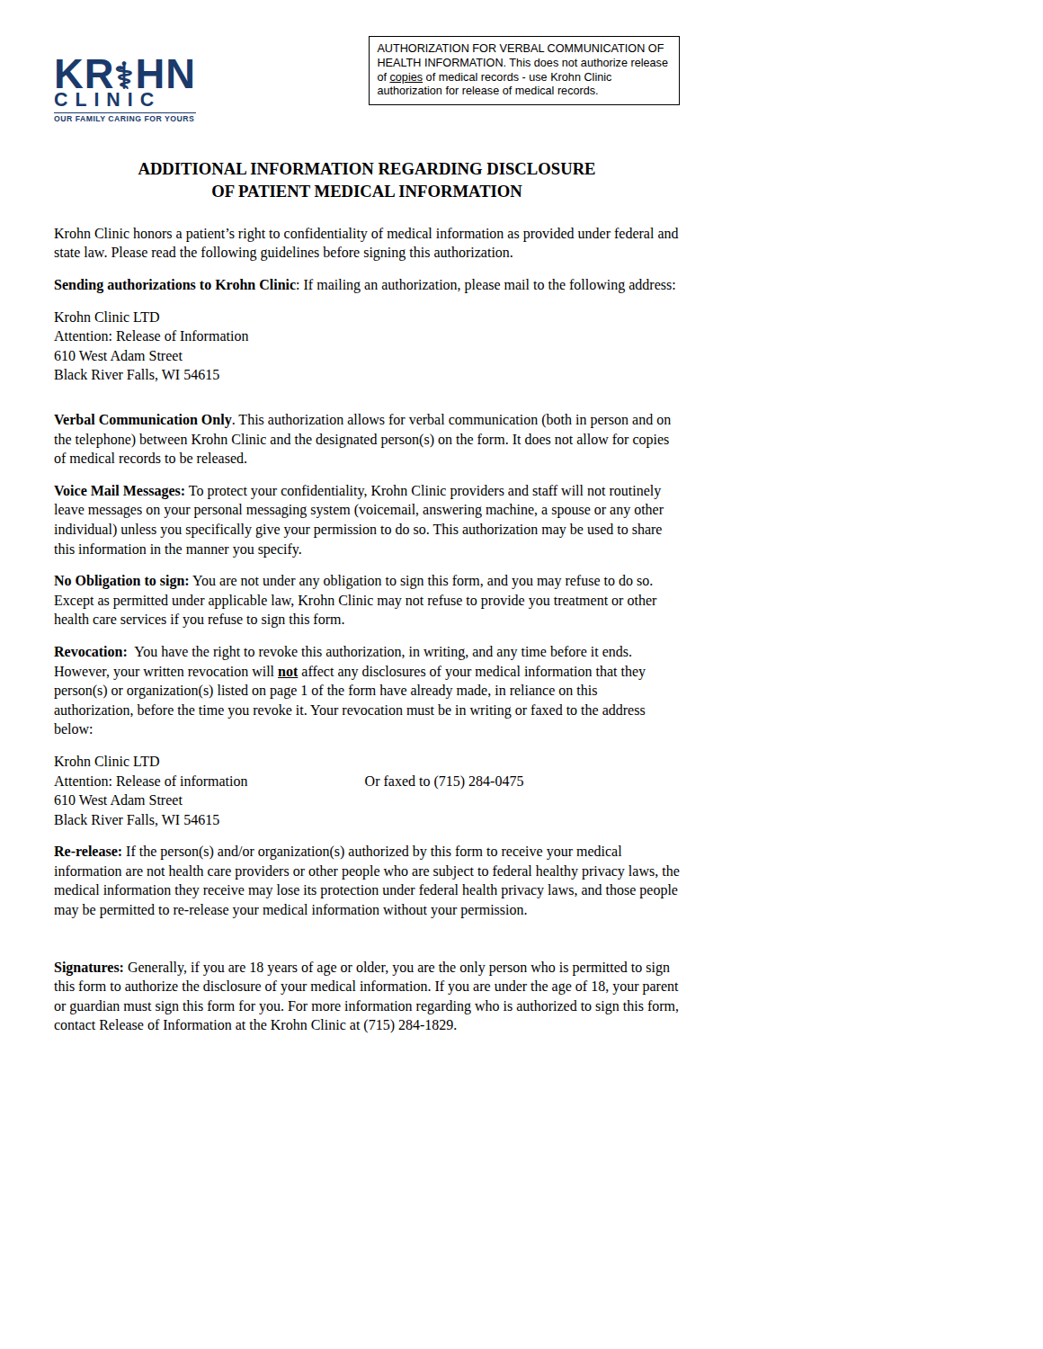KR⚕HN
CLINIC
OUR FAMILY CARING FOR YOURS
AUTHORIZATION FOR VERBAL COMMUNICATION OF HEALTH INFORMATION. This does not authorize release of copies of medical records - use Krohn Clinic authorization for release of medical records.
ADDITIONAL INFORMATION REGARDING DISCLOSURE
OF PATIENT MEDICAL INFORMATION
Krohn Clinic honors a patient’s right to confidentiality of medical information as provided under federal and state law. Please read the following guidelines before signing this authorization.
Sending authorizations to Krohn Clinic: If mailing an authorization, please mail to the following address:
Krohn Clinic LTD
Attention: Release of Information
610 West Adam Street
Black River Falls, WI 54615
Verbal Communication Only. This authorization allows for verbal communication (both in person and on the telephone) between Krohn Clinic and the designated person(s) on the form. It does not allow for copies of medical records to be released.
Voice Mail Messages: To protect your confidentiality, Krohn Clinic providers and staff will not routinely leave messages on your personal messaging system (voicemail, answering machine, a spouse or any other individual) unless you specifically give your permission to do so. This authorization may be used to share this information in the manner you specify.
No Obligation to sign: You are not under any obligation to sign this form, and you may refuse to do so. Except as permitted under applicable law, Krohn Clinic may not refuse to provide you treatment or other health care services if you refuse to sign this form.
Revocation: You have the right to revoke this authorization, in writing, and any time before it ends. However, your written revocation will not affect any disclosures of your medical information that they person(s) or organization(s) listed on page 1 of the form have already made, in reliance on this authorization, before the time you revoke it. Your revocation must be in writing or faxed to the address below:
Krohn Clinic LTD
Attention: Release of information
610 West Adam Street
Black River Falls, WI 54615
Or faxed to (715) 284-0475
Re-release: If the person(s) and/or organization(s) authorized by this form to receive your medical information are not health care providers or other people who are subject to federal healthy privacy laws, the medical information they receive may lose its protection under federal health privacy laws, and those people may be permitted to re-release your medical information without your permission.
Signatures: Generally, if you are 18 years of age or older, you are the only person who is permitted to sign this form to authorize the disclosure of your medical information. If you are under the age of 18, your parent or guardian must sign this form for you. For more information regarding who is authorized to sign this form, contact Release of Information at the Krohn Clinic at (715) 284-1829.